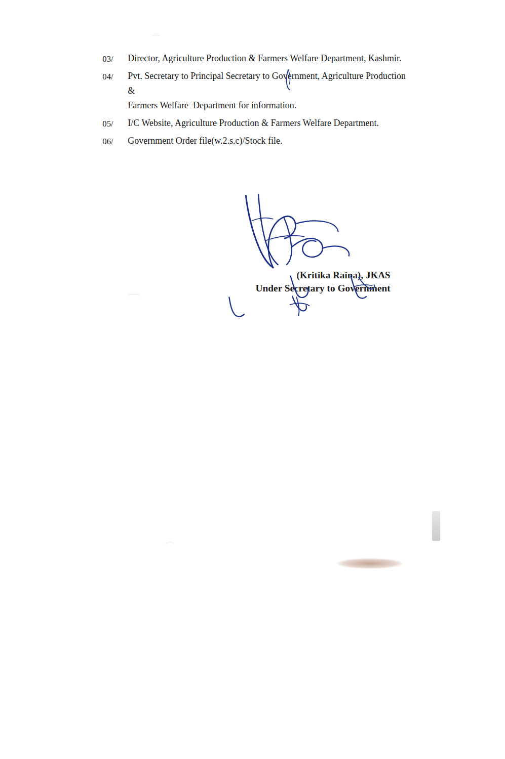03/ Director, Agriculture Production & Farmers Welfare Department, Kashmir.
04/ Pvt. Secretary to Principal Secretary to Government, Agriculture Production & Farmers Welfare Department for information.
05/ I/C Website, Agriculture Production & Farmers Welfare Department.
06/ Government Order file(w.2.s.c)/Stock file.
(Kritika Raina), JKAS
Under Secretary to Government